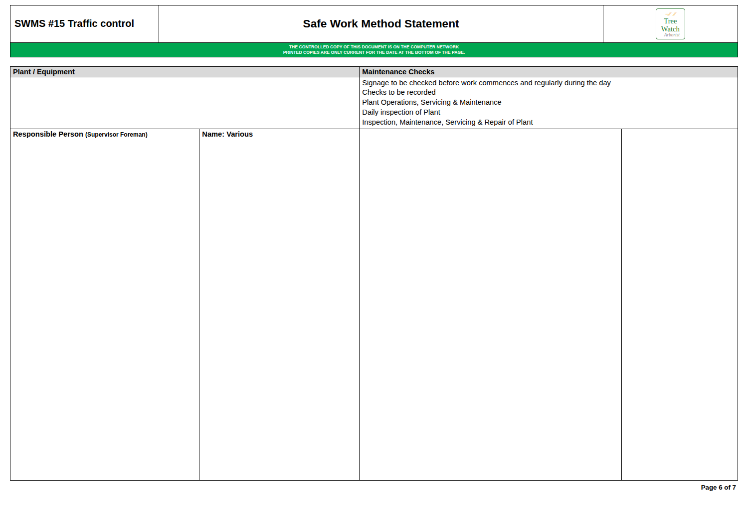| SWMS #15 Traffic control | Safe Work Method Statement | −⁄⁄ ⁄⁄ Tree Watch Arborist |
THE CONTROLLED COPY OF THIS DOCUMENT IS ON THE COMPUTER NETWORK
PRINTED COPIES ARE ONLY CURRENT FOR THE DATE AT THE BOTTOM OF THE PAGE.
| Plant / Equipment | Maintenance Checks |
| | Signage to be checked before work commences and regularly during the day Checks to be recorded Plant Operations, Servicing & Maintenance Daily inspection of Plant Inspection, Maintenance, Servicing & Repair of Plant |
| Responsible Person (Supervisor Foreman) | Name: Various | | |
Page 6 of 7